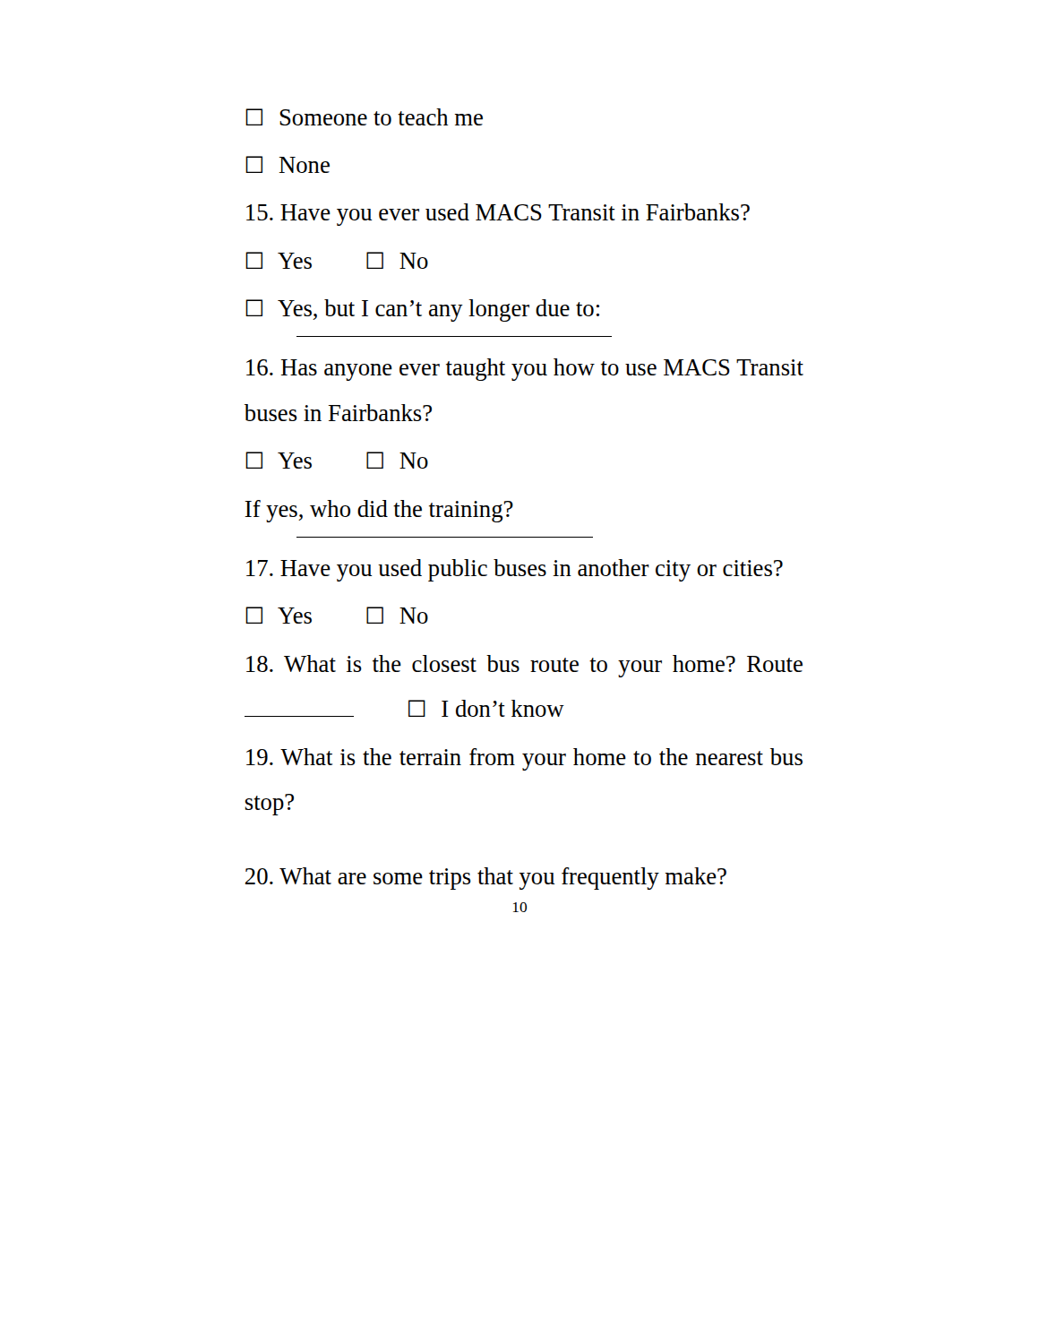☐ Someone to teach me
☐ None
15. Have you ever used MACS Transit in Fairbanks?
☐ Yes ☐ No
☐ Yes, but I can’t any longer due to:
16. Has anyone ever taught you how to use MACS Transit buses in Fairbanks?
☐ Yes ☐ No
If yes, who did the training?
17. Have you used public buses in another city or cities?
☐ Yes ☐ No
18. What is the closest bus route to your home? Route ☐ I don’t know
19. What is the terrain from your home to the nearest bus stop?
20. What are some trips that you frequently make?
10